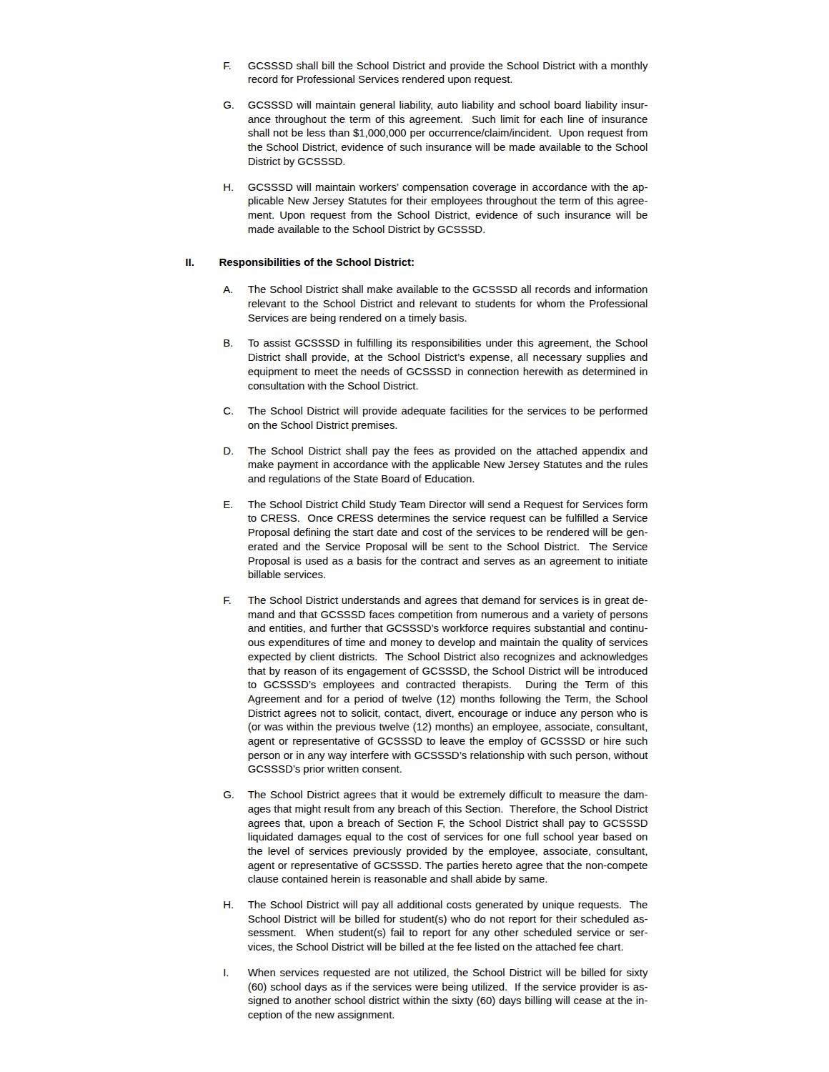F.
GCSSSD shall bill the School District and provide the School District with a monthly record for Professional Services rendered upon request.
G.
GCSSSD will maintain general liability, auto liability and school board liability insurance throughout the term of this agreement. Such limit for each line of insurance shall not be less than $1,000,000 per occurrence/claim/incident. Upon request from the School District, evidence of such insurance will be made available to the School District by GCSSSD.
H.
GCSSSD will maintain workers’ compensation coverage in accordance with the applicable New Jersey Statutes for their employees throughout the term of this agreement. Upon request from the School District, evidence of such insurance will be made available to the School District by GCSSSD.
II.
Responsibilities of the School District:
A.
The School District shall make available to the GCSSSD all records and information relevant to the School District and relevant to students for whom the Professional Services are being rendered on a timely basis.
B.
To assist GCSSSD in fulfilling its responsibilities under this agreement, the School District shall provide, at the School District’s expense, all necessary supplies and equipment to meet the needs of GCSSSD in connection herewith as determined in consultation with the School District.
C.
The School District will provide adequate facilities for the services to be performed on the School District premises.
D.
The School District shall pay the fees as provided on the attached appendix and make payment in accordance with the applicable New Jersey Statutes and the rules and regulations of the State Board of Education.
E.
The School District Child Study Team Director will send a Request for Services form to CRESS. Once CRESS determines the service request can be fulfilled a Service Proposal defining the start date and cost of the services to be rendered will be generated and the Service Proposal will be sent to the School District. The Service Proposal is used as a basis for the contract and serves as an agreement to initiate billable services.
F.
The School District understands and agrees that demand for services is in great demand and that GCSSSD faces competition from numerous and a variety of persons and entities, and further that GCSSSD’s workforce requires substantial and continuous expenditures of time and money to develop and maintain the quality of services expected by client districts. The School District also recognizes and acknowledges that by reason of its engagement of GCSSSD, the School District will be introduced to GCSSSD’s employees and contracted therapists. During the Term of this Agreement and for a period of twelve (12) months following the Term, the School District agrees not to solicit, contact, divert, encourage or induce any person who is (or was within the previous twelve (12) months) an employee, associate, consultant, agent or representative of GCSSSD to leave the employ of GCSSSD or hire such person or in any way interfere with GCSSSD’s relationship with such person, without GCSSSD’s prior written consent.
G.
The School District agrees that it would be extremely difficult to measure the damages that might result from any breach of this Section. Therefore, the School District agrees that, upon a breach of Section F, the School District shall pay to GCSSSD liquidated damages equal to the cost of services for one full school year based on the level of services previously provided by the employee, associate, consultant, agent or representative of GCSSSD. The parties hereto agree that the non-compete clause contained herein is reasonable and shall abide by same.
H.
The School District will pay all additional costs generated by unique requests. The School District will be billed for student(s) who do not report for their scheduled assessment. When student(s) fail to report for any other scheduled service or services, the School District will be billed at the fee listed on the attached fee chart.
I.
When services requested are not utilized, the School District will be billed for sixty (60) school days as if the services were being utilized. If the service provider is assigned to another school district within the sixty (60) days billing will cease at the inception of the new assignment.